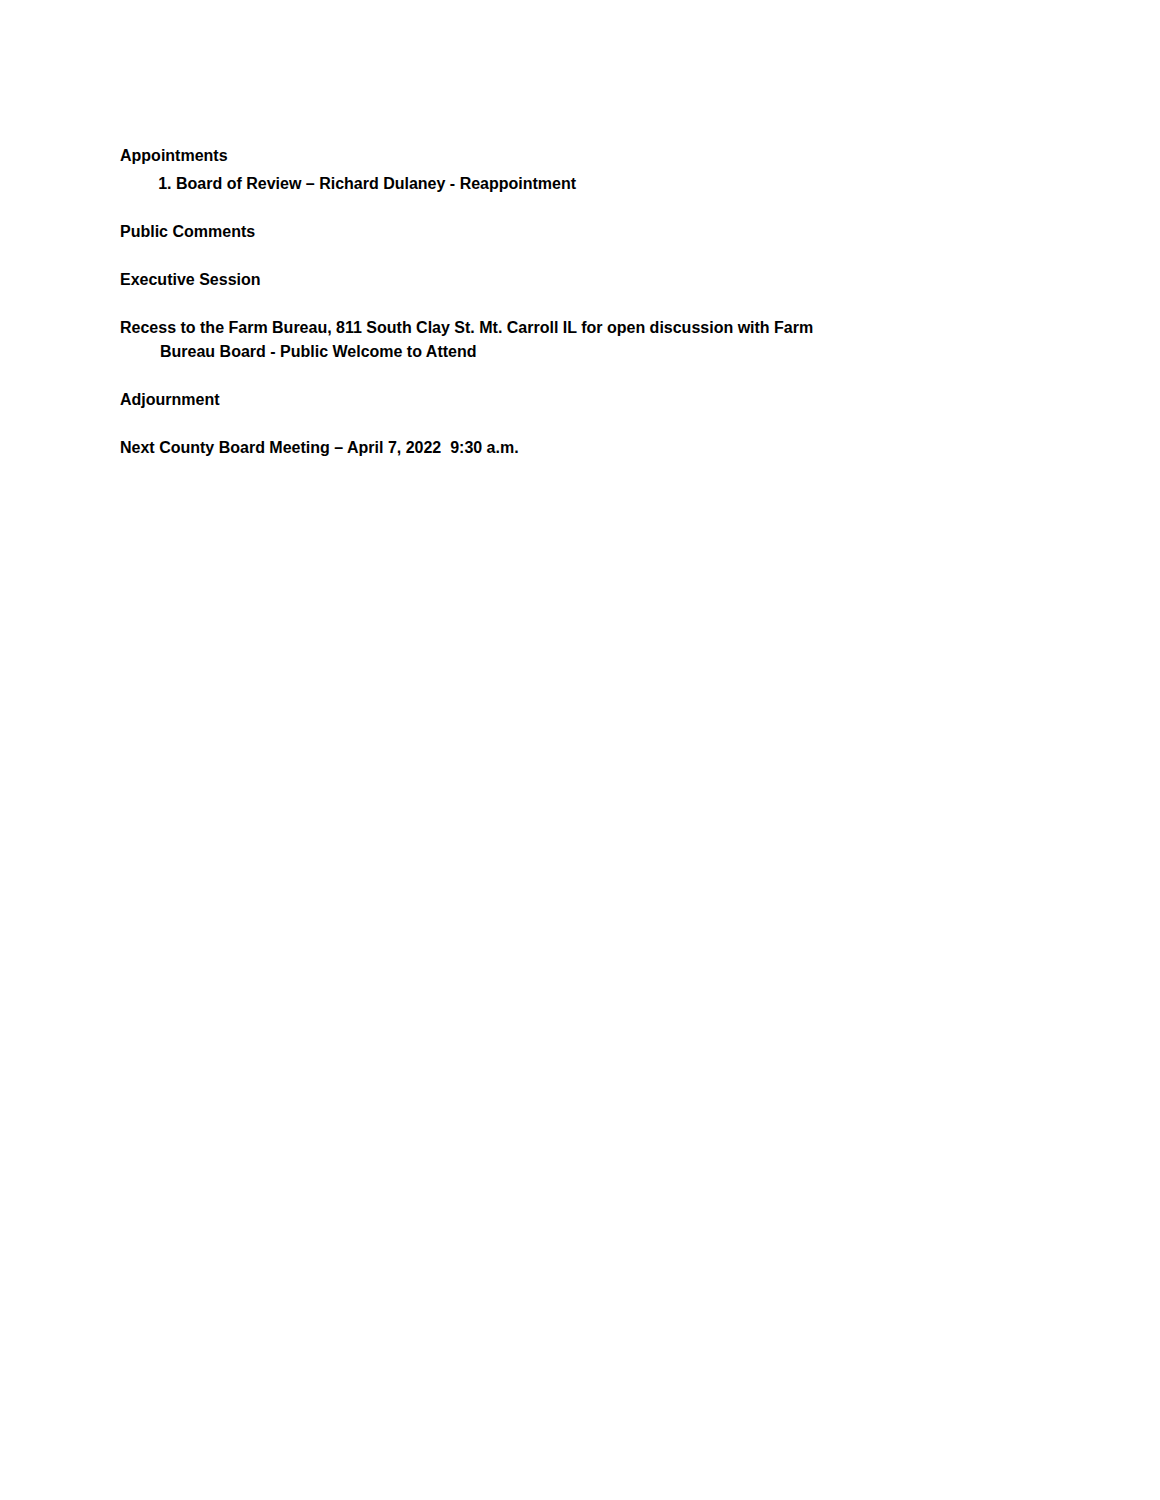Appointments
Board of Review – Richard Dulaney - Reappointment
Public Comments
Executive Session
Recess to the Farm Bureau, 811 South Clay St. Mt. Carroll IL for open discussion with Farm
Bureau Board - Public Welcome to Attend
Adjournment
Next County Board Meeting – April 7, 2022 9:30 a.m.